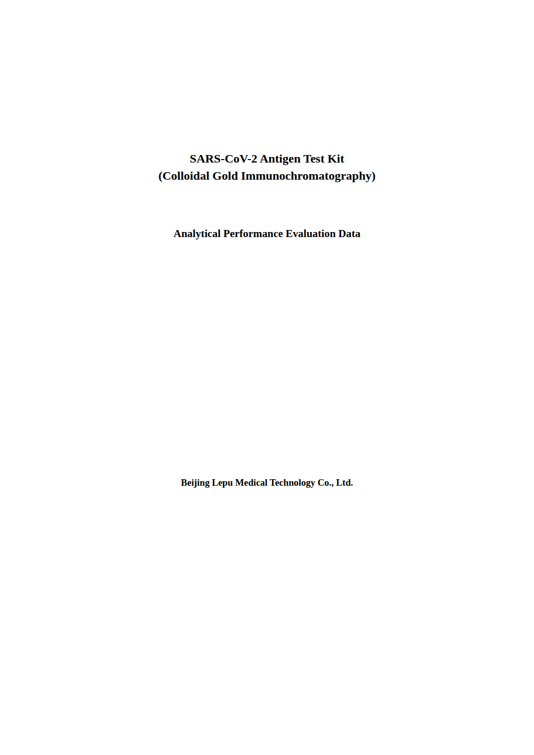SARS-CoV-2 Antigen Test Kit (Colloidal Gold Immunochromatography)
Analytical Performance Evaluation Data
Beijing Lepu Medical Technology Co., Ltd.